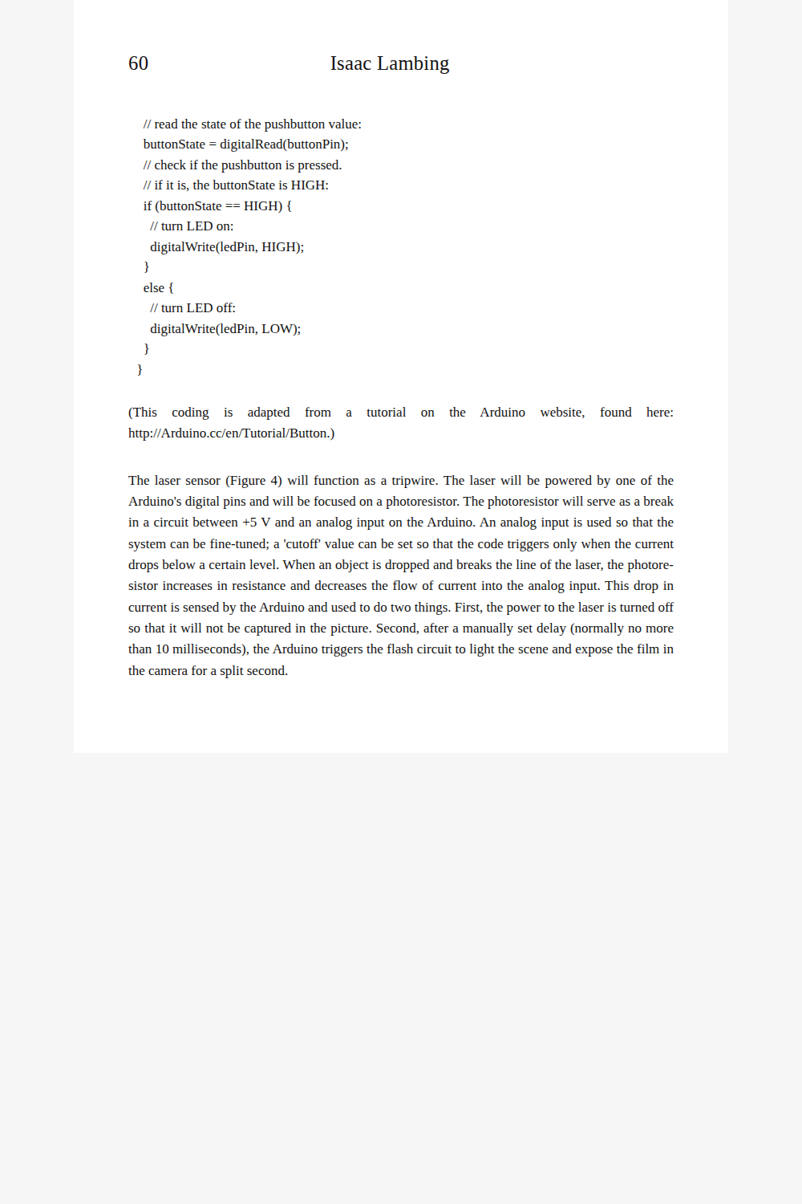60 Isaac Lambing
  // read the state of the pushbutton value:
  buttonState = digitalRead(buttonPin);
  // check if the pushbutton is pressed.
  // if it is, the buttonState is HIGH:
  if (buttonState == HIGH) {
    // turn LED on:
    digitalWrite(ledPin, HIGH);
  }
  else {
    // turn LED off:
    digitalWrite(ledPin, LOW);
  }
}
(This coding is adapted from a tutorial on the Arduino website, found here: http://Arduino.cc/en/Tutorial/Button.)
The laser sensor (Figure 4) will function as a tripwire. The laser will be powered by one of the Arduino's digital pins and will be focused on a photoresistor. The photoresistor will serve as a break in a circuit between +5 V and an analog input on the Arduino. An analog input is used so that the system can be fine-tuned; a 'cutoff' value can be set so that the code triggers only when the current drops below a certain level. When an object is dropped and breaks the line of the laser, the photoresistor increases in resistance and decreases the flow of current into the analog input. This drop in current is sensed by the Arduino and used to do two things. First, the power to the laser is turned off so that it will not be captured in the picture. Second, after a manually set delay (normally no more than 10 milliseconds), the Arduino triggers the flash circuit to light the scene and expose the film in the camera for a split second.